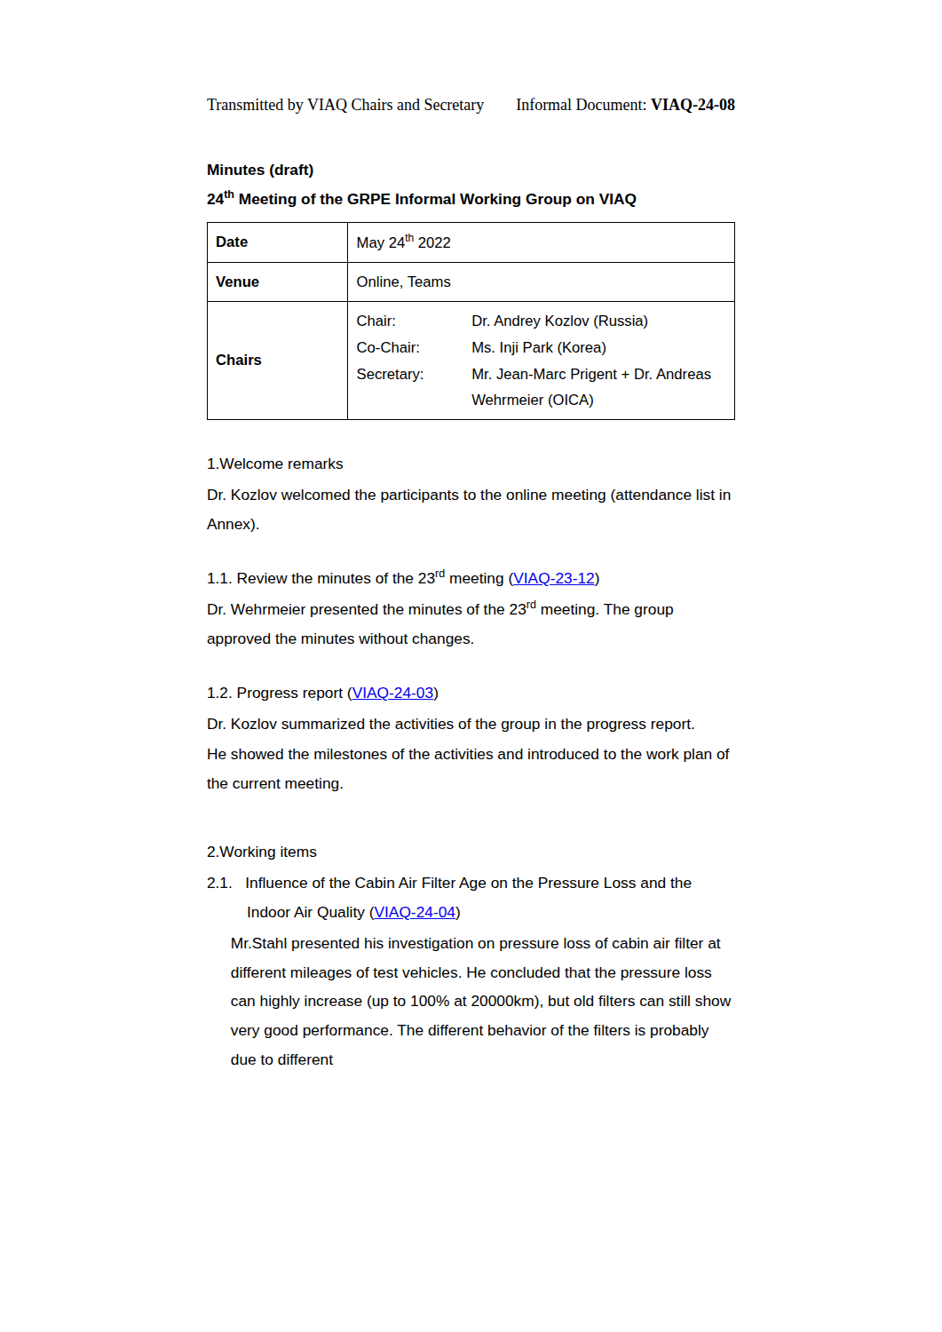Transmitted by VIAQ Chairs and Secretary Informal Document: VIAQ-24-08
Minutes (draft)
24th Meeting of the GRPE Informal Working Group on VIAQ
| Date | May 24 th 2022 |
| Venue | Online, Teams |
| Chairs | Chair: Dr. Andrey Kozlov (Russia) Co-Chair: Ms. Inji Park (Korea) Secretary: Mr. Jean-Marc Prigent + Dr. Andreas Wehrmeier (OICA) |
1. Welcome remarks
Dr. Kozlov welcomed the participants to the online meeting (attendance list in Annex).
1.1. Review the minutes of the 23rd meeting (VIAQ-23-12)
Dr. Wehrmeier presented the minutes of the 23rd meeting. The group approved the minutes without changes.
1.2. Progress report (VIAQ-24-03)
Dr. Kozlov summarized the activities of the group in the progress report.
He showed the milestones of the activities and introduced to the work plan of the current meeting.
2. Working items
2.1. Influence of the Cabin Air Filter Age on the Pressure Loss and the Indoor Air Quality (VIAQ-24-04)
Mr.Stahl presented his investigation on pressure loss of cabin air filter at different mileages of test vehicles. He concluded that the pressure loss can highly increase (up to 100% at 20000km), but old filters can still show very good performance. The different behavior of the filters is probably due to different